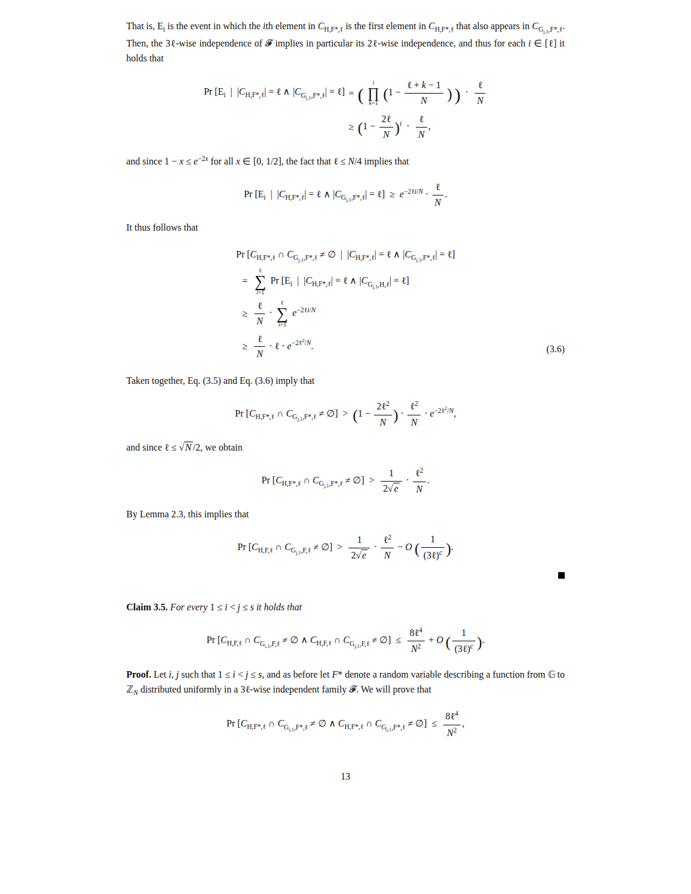That is, Ei is the event in which the ith element in CH,F*,ℓ is the first element in CH,F*,ℓ that also appears in CGj,1,F*,ℓ. Then, the 3ℓ-wise independence of 𝓕 implies in particular its 2ℓ-wise independence, and thus for each i ∈ [ℓ] it holds that
| Pr [E i / / C H,F*,ℓ / = ℓ ∧ / C G j,1 ,F*,ℓ / = ℓ] | = | ( i ∏ k =1 ( 1 − ℓ + k − 1 N ) ) · ℓ N |
| | ≥ | ( 1 − 2ℓ N ) i · ℓ N , |
and since 1 − x ≤ e−2x for all x ∈ [0, 1/2], the fact that ℓ ≤ N/4 implies that
Pr [Ei | |CH,F*,ℓ| = ℓ ∧ |CGj,1,F*,ℓ| = ℓ] ≥ e−2ℓi/N · ℓN.
It thus follows that
| Pr [ C H,F*,ℓ ∩ C G j,1 ,F*,ℓ ≠ ∅ / / C H,F*,ℓ / = ℓ ∧ / C G j,1 ,F*,ℓ / = ℓ] |
| | = | ℓ ∑ i =1 Pr [E i / / C H,F*,ℓ / = ℓ ∧ / C G j,1 ,H,ℓ / = ℓ] |
| | ≥ | ℓ N · ℓ ∑ i =1 e −2ℓ i / N |
| | ≥ | ℓ N · ℓ · e −2ℓ 2 / N . |
(3.6)
Taken together, Eq. (3.5) and Eq. (3.6) imply that
Pr [CH,F*,ℓ ∩ CGj,1,F*,ℓ ≠ ∅] > (1 − 2ℓ2 N) · ℓ2 N · e−2ℓ2/N,
and since ℓ ≤ √N/2, we obtain
Pr [CH,F*,ℓ ∩ CGj,1,F*,ℓ ≠ ∅] > 12√e · ℓ2 N.
By Lemma 2.3, this implies that
Pr [CH,F,ℓ ∩ CGj,1,F,ℓ ≠ ∅] > 12√e · ℓ2 N − O (1(3ℓ)c).
Claim 3.5. For every 1 ≤ i < j ≤ s it holds that
Pr [CH,F,ℓ ∩ CGi,1,F,ℓ ≠ ∅ ∧ CH,F,ℓ ∩ CGj,1,F,ℓ ≠ ∅] ≤ 8ℓ4 N2 + O (1(3ℓ)c).
Proof. Let i, j such that 1 ≤ i < j ≤ s, and as before let F* denote a random variable describing a function from 𝔾 to ℤN distributed uniformly in a 3ℓ-wise independent family 𝓕. We will prove that
Pr [CH,F*,ℓ ∩ CGi,1,F*,ℓ ≠ ∅ ∧ CH,F*,ℓ ∩ CGj,1,F*,ℓ ≠ ∅] ≤ 8ℓ4 N2,
13